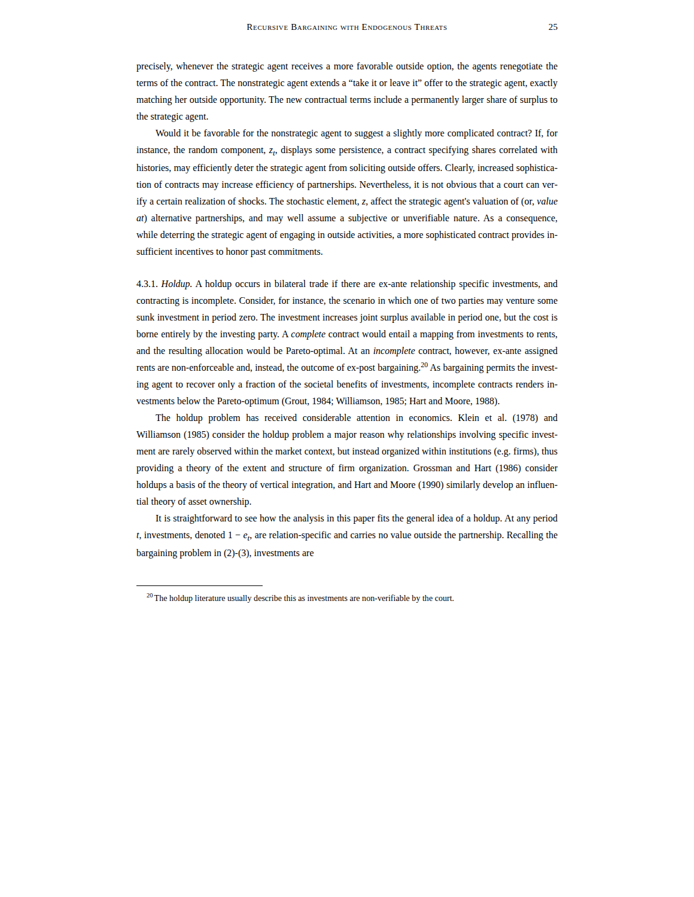Recursive Bargaining with Endogenous Threats 25
precisely, whenever the strategic agent receives a more favorable outside option, the agents renegotiate the terms of the contract. The nonstrategic agent extends a “take it or leave it” offer to the strategic agent, exactly matching her outside opportunity. The new contractual terms include a permanently larger share of surplus to the strategic agent.
Would it be favorable for the nonstrategic agent to suggest a slightly more complicated contract? If, for instance, the random component, zt, displays some persistence, a contract specifying shares correlated with histories, may efficiently deter the strategic agent from soliciting outside offers. Clearly, increased sophistication of contracts may increase efficiency of partnerships. Nevertheless, it is not obvious that a court can verify a certain realization of shocks. The stochastic element, z, affect the strategic agent's valuation of (or, value at) alternative partnerships, and may well assume a subjective or unverifiable nature. As a consequence, while deterring the strategic agent of engaging in outside activities, a more sophisticated contract provides insufficient incentives to honor past commitments.
4.3.1. Holdup. A holdup occurs in bilateral trade if there are ex-ante relationship specific investments, and contracting is incomplete. Consider, for instance, the scenario in which one of two parties may venture some sunk investment in period zero. The investment increases joint surplus available in period one, but the cost is borne entirely by the investing party. A complete contract would entail a mapping from investments to rents, and the resulting allocation would be Pareto-optimal. At an incomplete contract, however, ex-ante assigned rents are non-enforceable and, instead, the outcome of ex-post bargaining.20 As bargaining permits the investing agent to recover only a fraction of the societal benefits of investments, incomplete contracts renders investments below the Pareto-optimum (Grout, 1984; Williamson, 1985; Hart and Moore, 1988).
The holdup problem has received considerable attention in economics. Klein et al. (1978) and Williamson (1985) consider the holdup problem a major reason why relationships involving specific investment are rarely observed within the market context, but instead organized within institutions (e.g. firms), thus providing a theory of the extent and structure of firm organization. Grossman and Hart (1986) consider holdups a basis of the theory of vertical integration, and Hart and Moore (1990) similarly develop an influential theory of asset ownership.
It is straightforward to see how the analysis in this paper fits the general idea of a holdup. At any period t, investments, denoted 1 − et, are relation-specific and carries no value outside the partnership. Recalling the bargaining problem in (2)-(3), investments are
20The holdup literature usually describe this as investments are non-verifiable by the court.